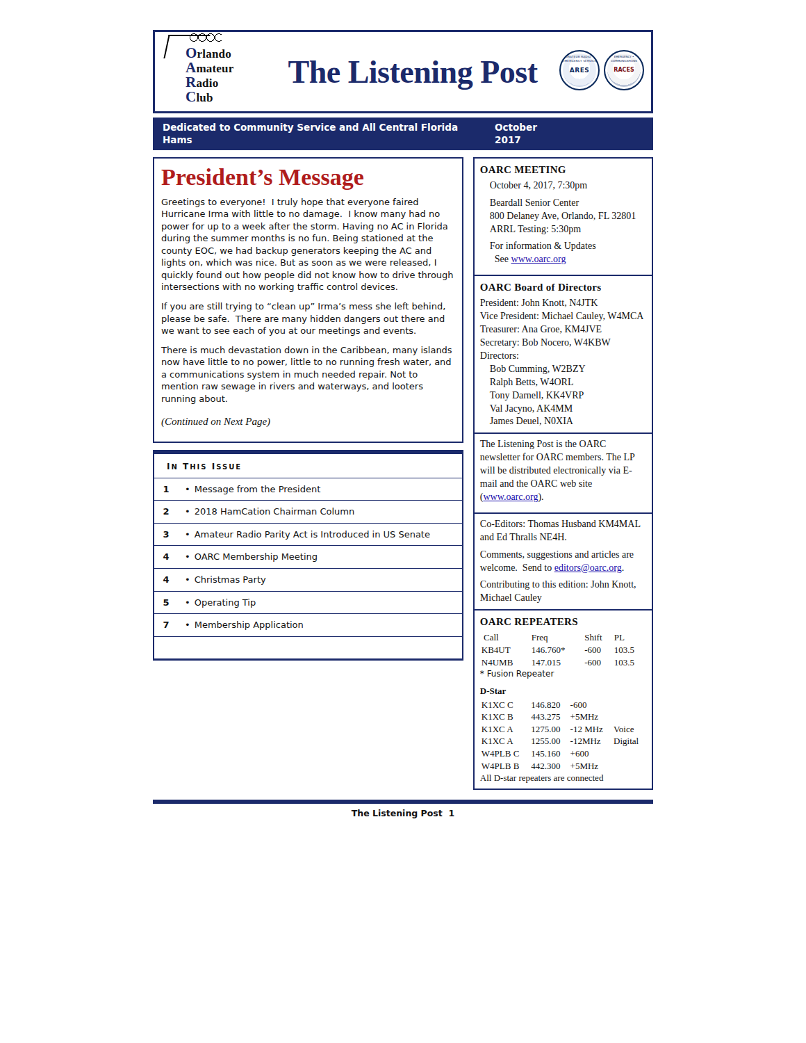Orlando
Amateur
Radio
Club
The Listening Post
Dedicated to Community Service and All Central Florida Hams
October 2017
President’s Message
Greetings to everyone! I truly hope that everyone faired Hurricane Irma with little to no damage. I know many had no power for up to a week after the storm. Having no AC in Florida during the summer months is no fun. Being stationed at the county EOC, we had backup generators keeping the AC and lights on, which was nice. But as soon as we were released, I quickly found out how people did not know how to drive through intersections with no working traffic control devices.
If you are still trying to “clean up” Irma’s mess she left behind, please be safe. There are many hidden dangers out there and we want to see each of you at our meetings and events.
There is much devastation down in the Caribbean, many islands now have little to no power, little to no running fresh water, and a communications system in much needed repair. Not to mention raw sewage in rivers and waterways, and looters running about.
(Continued on Next Page)
IN THIS ISSUE
| 1 | • Message from the President |
| 2 | • 2018 HamCation Chairman Column |
| 3 | • Amateur Radio Parity Act is Introduced in US Senate |
| 4 | • OARC Membership Meeting |
| 4 | • Christmas Party |
| 5 | • Operating Tip |
| 7 | • Membership Application |
OARC MEETING
October 4, 2017, 7:30pm
Beardall Senior Center
800 Delaney Ave, Orlando, FL 32801
ARRL Testing: 5:30pm
For information & Updates
See www.oarc.org
OARC Board of Directors
President: John Knott, N4JTK
Vice President: Michael Cauley, W4MCA
Treasurer: Ana Groe, KM4JVE
Secretary: Bob Nocero, W4KBW
Directors:
Bob Cumming, W2BZY
Ralph Betts, W4ORL
Tony Darnell, KK4VRP
Val Jacyno, AK4MM
James Deuel, N0XIA
The Listening Post is the OARC newsletter for OARC members. The LP will be distributed electronically via E-mail and the OARC web site (www.oarc.org).
Co-Editors: Thomas Husband KM4MAL and Ed Thralls NE4H.
Comments, suggestions and articles are welcome. Send to editors@oarc.org.
Contributing to this edition: John Knott, Michael Cauley
OARC REPEATERS
| Call | Freq | Shift | PL |
| KB4UT | 146.760* | -600 | 103.5 |
| N4UMB | 147.015 | -600 | 103.5 |
* Fusion Repeater
D-Star
| K1XC C | 146.820 | -600 | |
| K1XC B | 443.275 | +5MHz | |
| K1XC A | 1275.00 | -12 MHz | Voice |
| K1XC A | 1255.00 | -12MHz | Digital |
| W4PLB C | 145.160 | +600 | |
| W4PLB B | 442.300 | +5MHz | |
All D-star repeaters are connected
The Listening Post 1